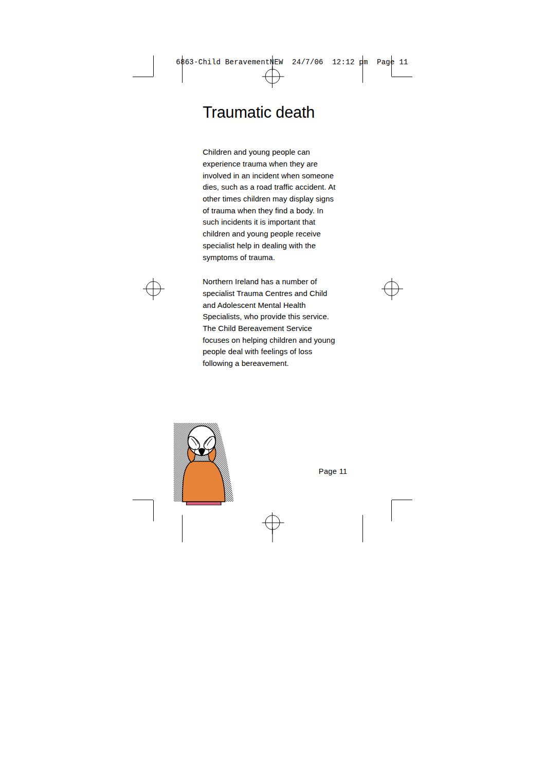6863-Child BeravementNEW 24/7/06 12:12 pm Page 11
Traumatic death
Children and young people can experience trauma when they are involved in an incident when someone dies, such as a road traffic accident. At other times children may display signs of trauma when they find a body. In such incidents it is important that children and young people receive specialist help in dealing with the symptoms of trauma.
Northern Ireland has a number of specialist Trauma Centres and Child and Adolescent Mental Health Specialists, who provide this service. The Child Bereavement Service focuses on helping children and young people deal with feelings of loss following a bereavement.
Page 11